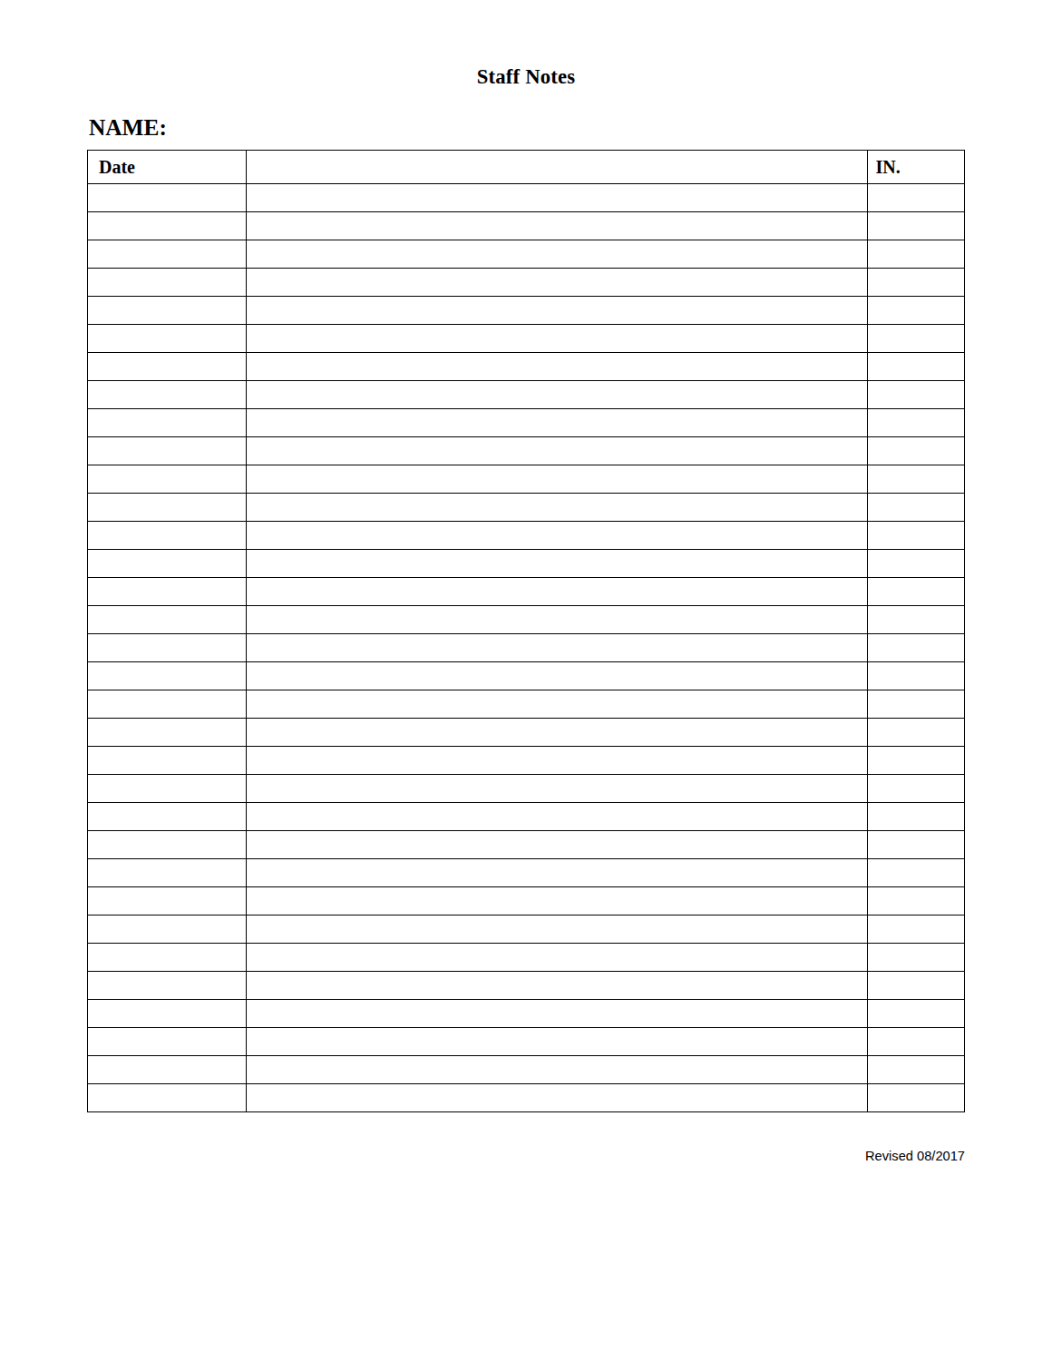Staff Notes
NAME:
| Date | | IN. |
| --- | --- | --- |
Revised 08/2017